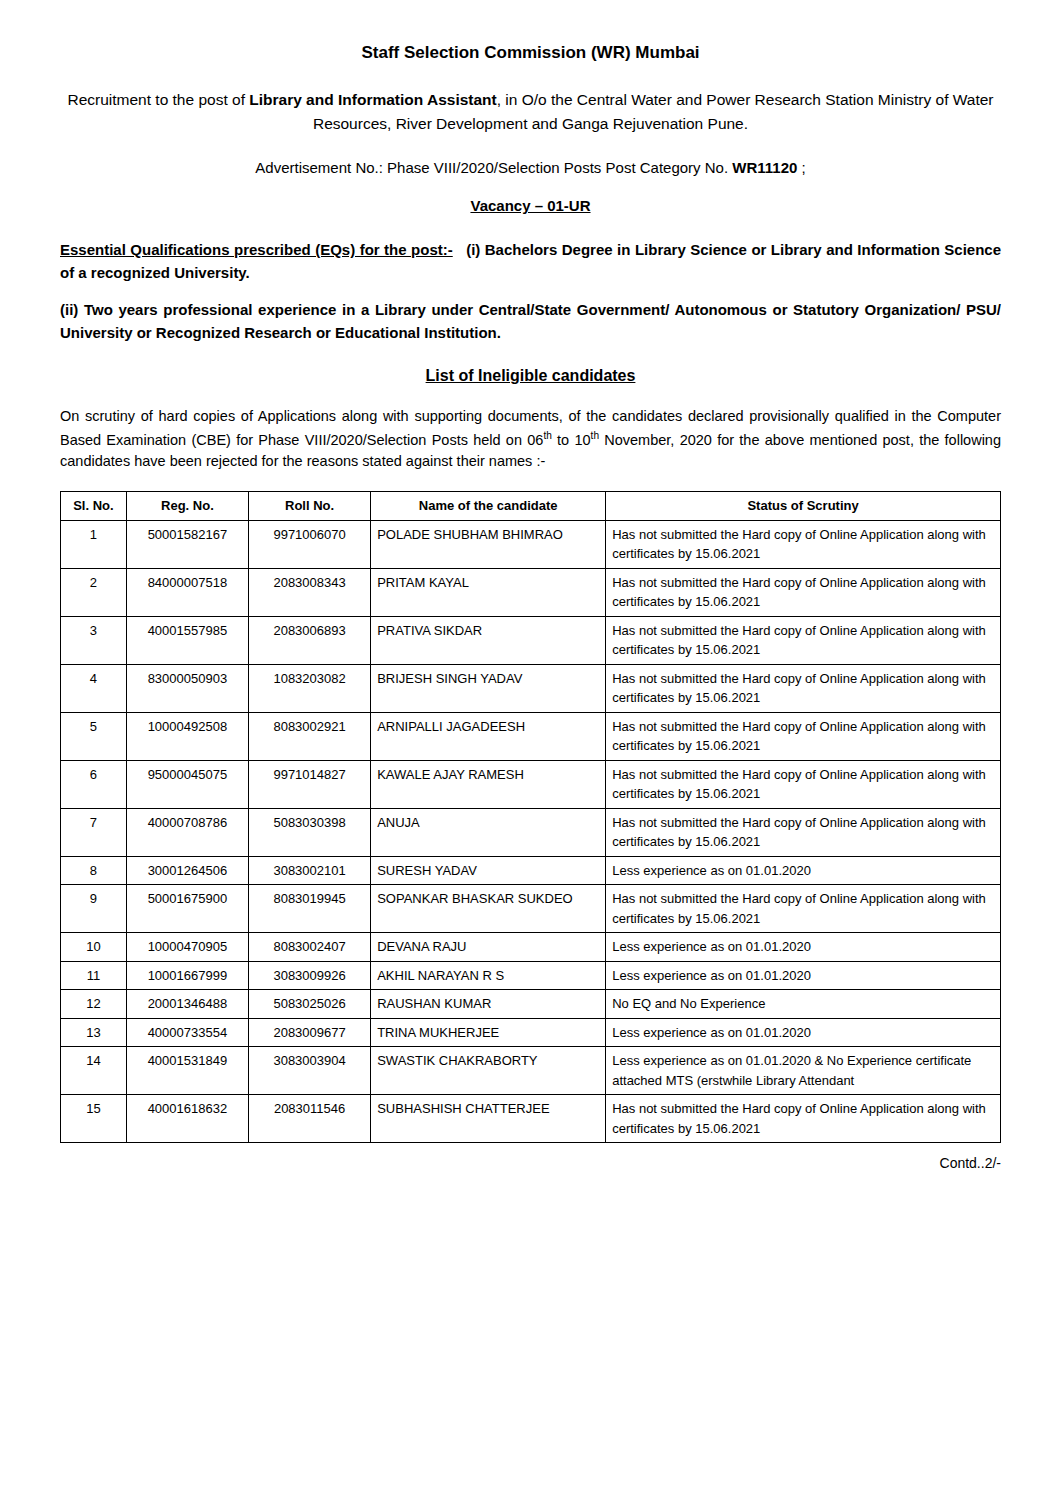Staff Selection Commission (WR) Mumbai
Recruitment to the post of Library and Information Assistant, in O/o the Central Water and Power Research Station Ministry of Water Resources, River Development and Ganga Rejuvenation Pune.
Advertisement No.: Phase VIII/2020/Selection Posts Post Category No. WR11120 ;
Vacancy – 01-UR
Essential Qualifications prescribed (EQs) for the post:- (i) Bachelors Degree in Library Science or Library and Information Science of a recognized University.
(ii) Two years professional experience in a Library under Central/State Government/ Autonomous or Statutory Organization/ PSU/ University or Recognized Research or Educational Institution.
List of Ineligible candidates
On scrutiny of hard copies of Applications along with supporting documents, of the candidates declared provisionally qualified in the Computer Based Examination (CBE) for Phase VIII/2020/Selection Posts held on 06th to 10th November, 2020 for the above mentioned post, the following candidates have been rejected for the reasons stated against their names :-
| Sl. No. | Reg. No. | Roll No. | Name of the candidate | Status of Scrutiny |
| --- | --- | --- | --- | --- |
| 1 | 50001582167 | 9971006070 | POLADE SHUBHAM BHIMRAO | Has not submitted the Hard copy of Online Application along with certificates by 15.06.2021 |
| 2 | 84000007518 | 2083008343 | PRITAM KAYAL | Has not submitted the Hard copy of Online Application along with certificates by 15.06.2021 |
| 3 | 40001557985 | 2083006893 | PRATIVA SIKDAR | Has not submitted the Hard copy of Online Application along with certificates by 15.06.2021 |
| 4 | 83000050903 | 1083203082 | BRIJESH SINGH YADAV | Has not submitted the Hard copy of Online Application along with certificates by 15.06.2021 |
| 5 | 10000492508 | 8083002921 | ARNIPALLI JAGADEESH | Has not submitted the Hard copy of Online Application along with certificates by 15.06.2021 |
| 6 | 95000045075 | 9971014827 | KAWALE AJAY RAMESH | Has not submitted the Hard copy of Online Application along with certificates by 15.06.2021 |
| 7 | 40000708786 | 5083030398 | ANUJA | Has not submitted the Hard copy of Online Application along with certificates by 15.06.2021 |
| 8 | 30001264506 | 3083002101 | SURESH YADAV | Less experience as on 01.01.2020 |
| 9 | 50001675900 | 8083019945 | SOPANKAR BHASKAR SUKDEO | Has not submitted the Hard copy of Online Application along with certificates by 15.06.2021 |
| 10 | 10000470905 | 8083002407 | DEVANA RAJU | Less experience as on 01.01.2020 |
| 11 | 10001667999 | 3083009926 | AKHIL NARAYAN R S | Less experience as on 01.01.2020 |
| 12 | 20001346488 | 5083025026 | RAUSHAN KUMAR | No EQ and No Experience |
| 13 | 40000733554 | 2083009677 | TRINA MUKHERJEE | Less experience as on 01.01.2020 |
| 14 | 40001531849 | 3083003904 | SWASTIK CHAKRABORTY | Less experience as on 01.01.2020 & No Experience certificate attached MTS (erstwhile Library Attendant |
| 15 | 40001618632 | 2083011546 | SUBHASHISH CHATTERJEE | Has not submitted the Hard copy of Online Application along with certificates by 15.06.2021 |
Contd..2/-